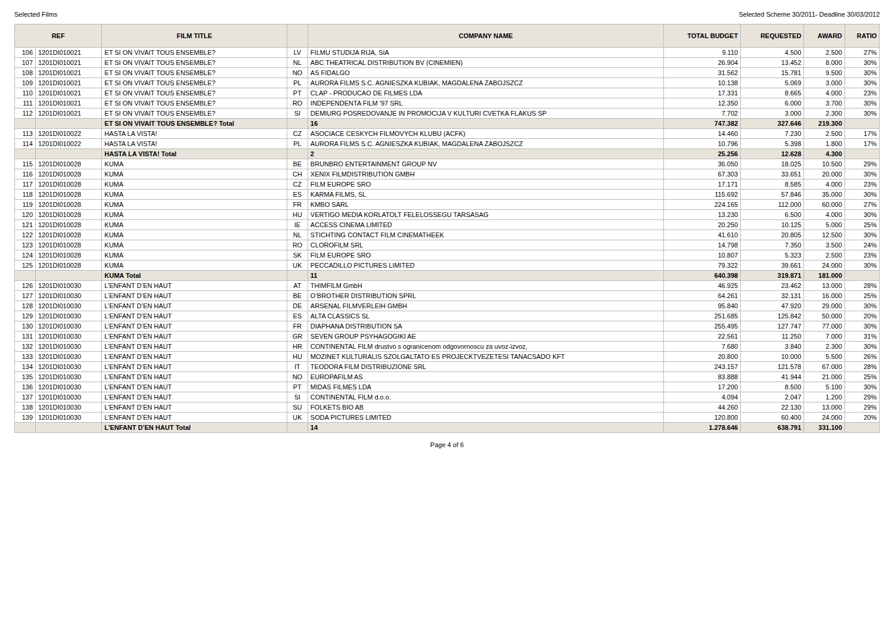Selected Films Selected Scheme 30/2011- Deadline 30/03/2012
Selected Films — Selected Scheme 30/2011 - Deadline 30/03/2012
| REF | FILM TITLE | | COMPANY NAME | TOTAL BUDGET | REQUESTED | AWARD | RATIO |
| --- | --- | --- | --- | --- | --- | --- | --- |
| 106 | 1201DI010021 | ET SI ON VIVAIT TOUS ENSEMBLE? | LV | FILMU STUDIJA RIJA, SIA | 9.110 | 4.500 | 2.500 | 27% |
| 107 | 1201DI010021 | ET SI ON VIVAIT TOUS ENSEMBLE? | NL | ABC THEATRICAL DISTRIBUTION BV (CINEMIEN) | 26.904 | 13.452 | 8.000 | 30% |
| 108 | 1201DI010021 | ET SI ON VIVAIT TOUS ENSEMBLE? | NO | AS FIDALGO | 31.562 | 15.781 | 9.500 | 30% |
| 109 | 1201DI010021 | ET SI ON VIVAIT TOUS ENSEMBLE? | PL | AURORA FILMS S.C. AGNIESZKA KUBIAK, MAGDALENA ZABOJSZCZ | 10.138 | 5.069 | 3.000 | 30% |
| 110 | 1201DI010021 | ET SI ON VIVAIT TOUS ENSEMBLE? | PT | CLAP - PRODUCAO DE FILMES LDA | 17.331 | 8.665 | 4.000 | 23% |
| 111 | 1201DI010021 | ET SI ON VIVAIT TOUS ENSEMBLE? | RO | INDEPENDENTA FILM '97 SRL | 12.350 | 6.000 | 3.700 | 30% |
| 112 | 1201DI010021 | ET SI ON VIVAIT TOUS ENSEMBLE? | SI | DEMIURG POSREDOVANJE IN PROMOCIJA V KULTURI CVETKA FLAKUS SP | 7.702 | 3.000 | 2.300 | 30% |
| | | ET SI ON VIVAIT TOUS ENSEMBLE? Total | | 16 | 747.382 | 327.646 | 219.300 | |
| 113 | 1201DI010022 | HASTA LA VISTA! | CZ | ASOCIACE CESKYCH FILMOVYCH KLUBU (ACFK) | 14.460 | 7.230 | 2.500 | 17% |
| 114 | 1201DI010022 | HASTA LA VISTA! | PL | AURORA FILMS S.C. AGNIESZKA KUBIAK, MAGDALENA ZABOJSZCZ | 10.796 | 5.398 | 1.800 | 17% |
| | | HASTA LA VISTA! Total | | 2 | 25.256 | 12.628 | 4.300 | |
| 115 | 1201DI010028 | KUMA | BE | BRUNBRO ENTERTAINMENT GROUP NV | 36.050 | 18.025 | 10.500 | 29% |
| 116 | 1201DI010028 | KUMA | CH | XENIX FILMDISTRIBUTION GMBH | 67.303 | 33.651 | 20.000 | 30% |
| 117 | 1201DI010028 | KUMA | CZ | FILM EUROPE SRO | 17.171 | 8.585 | 4.000 | 23% |
| 118 | 1201DI010028 | KUMA | ES | KARMA FILMS, SL | 115.692 | 57.846 | 35.000 | 30% |
| 119 | 1201DI010028 | KUMA | FR | KMBO SARL | 224.165 | 112.000 | 60.000 | 27% |
| 120 | 1201DI010028 | KUMA | HU | VERTIGO MEDIA KORLATOLT FELELOSSEGU TARSASAG | 13.230 | 6.500 | 4.000 | 30% |
| 121 | 1201DI010028 | KUMA | IE | ACCESS CINEMA LIMITED | 20.250 | 10.125 | 5.000 | 25% |
| 122 | 1201DI010028 | KUMA | NL | STICHTING CONTACT FILM CINEMATHEEK | 41.610 | 20.805 | 12.500 | 30% |
| 123 | 1201DI010028 | KUMA | RO | CLOROFILM SRL | 14.798 | 7.350 | 3.500 | 24% |
| 124 | 1201DI010028 | KUMA | SK | FILM EUROPE SRO | 10.807 | 5.323 | 2.500 | 23% |
| 125 | 1201DI010028 | KUMA | UK | PECCADILLO PICTURES LIMITED | 79.322 | 39.661 | 24.000 | 30% |
| | | KUMA Total | | 11 | 640.398 | 319.871 | 181.000 | |
| 126 | 1201DI010030 | L’ENFANT D’EN HAUT | AT | THIMFILM GmbH | 46.925 | 23.462 | 13.000 | 28% |
| 127 | 1201DI010030 | L’ENFANT D’EN HAUT | BE | O’BROTHER DISTRIBUTION SPRL | 64.261 | 32.131 | 16.000 | 25% |
| 128 | 1201DI010030 | L’ENFANT D’EN HAUT | DE | ARSENAL FILMVERLEIH GMBH | 95.840 | 47.920 | 29.000 | 30% |
| 129 | 1201DI010030 | L’ENFANT D’EN HAUT | ES | ALTA CLASSICS SL | 251.685 | 125.842 | 50.000 | 20% |
| 130 | 1201DI010030 | L’ENFANT D’EN HAUT | FR | DIAPHANA DISTRIBUTION SA | 255.495 | 127.747 | 77.000 | 30% |
| 131 | 1201DI010030 | L’ENFANT D’EN HAUT | GR | SEVEN GROUP PSYHAGOGIKI AE | 22.561 | 11.250 | 7.000 | 31% |
| 132 | 1201DI010030 | L’ENFANT D’EN HAUT | HR | CONTINENTAL FILM drustvo s ogranicenom odgovornoscu za uvoz-izvoz, | 7.680 | 3.840 | 2.300 | 30% |
| 133 | 1201DI010030 | L’ENFANT D’EN HAUT | HU | MOZINET KULTURALIS SZOLGALTATO ES PROJECKTVEZETESI TANACSADO KFT | 20.800 | 10.000 | 5.500 | 26% |
| 134 | 1201DI010030 | L’ENFANT D’EN HAUT | IT | TEODORA FILM DISTRIBUZIONE SRL | 243.157 | 121.578 | 67.000 | 28% |
| 135 | 1201DI010030 | L’ENFANT D’EN HAUT | NO | EUROPAFILM AS | 83.888 | 41.944 | 21.000 | 25% |
| 136 | 1201DI010030 | L’ENFANT D’EN HAUT | PT | MIDAS FILMES LDA | 17.200 | 8.500 | 5.100 | 30% |
| 137 | 1201DI010030 | L’ENFANT D’EN HAUT | SI | CONTINENTAL FILM d.o.o. | 4.094 | 2.047 | 1.200 | 29% |
| 138 | 1201DI010030 | L’ENFANT D’EN HAUT | SU | FOLKETS BIO AB | 44.260 | 22.130 | 13.000 | 29% |
| 139 | 1201DI010030 | L’ENFANT D’EN HAUT | UK | SODA PICTURES LIMITED | 120.800 | 60.400 | 24.000 | 20% |
| | | L’ENFANT D’EN HAUT Total | | 14 | 1.278.646 | 638.791 | 331.100 | |
Page 4 of 6